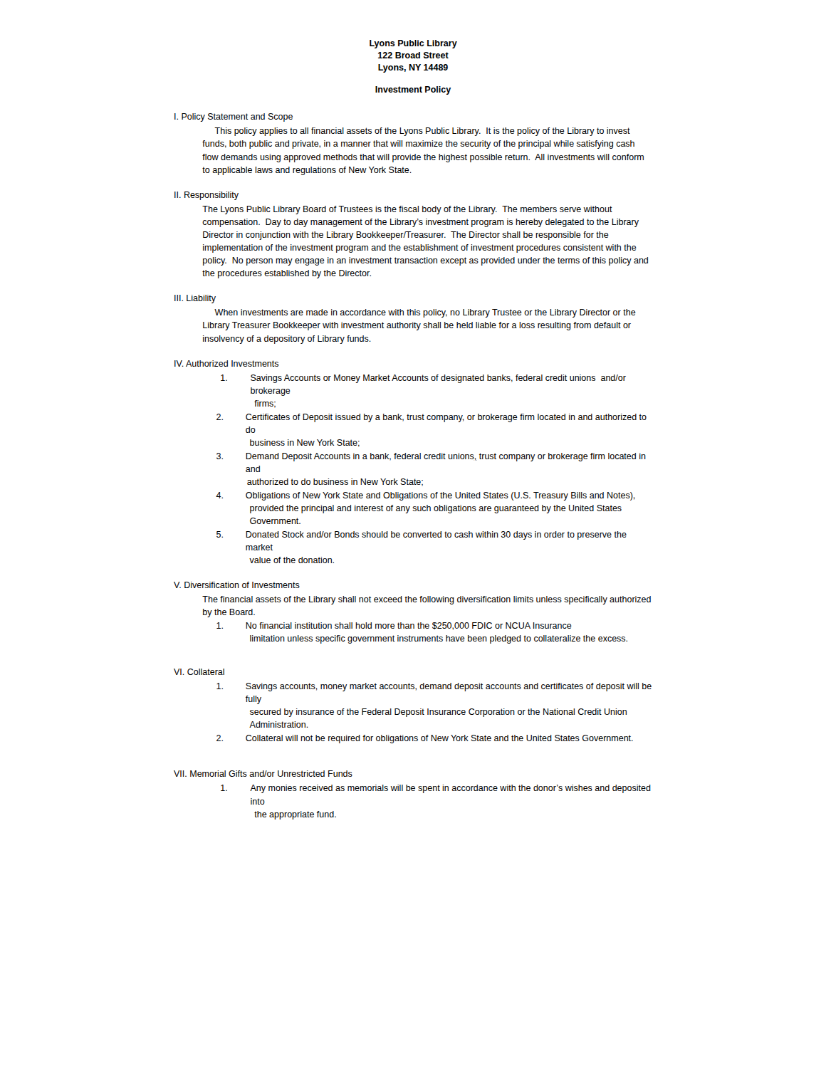Lyons Public Library
122 Broad Street
Lyons, NY 14489
Investment Policy
I. Policy Statement and Scope
This policy applies to all financial assets of the Lyons Public Library. It is the policy of the Library to invest funds, both public and private, in a manner that will maximize the security of the principal while satisfying cash flow demands using approved methods that will provide the highest possible return. All investments will conform to applicable laws and regulations of New York State.
II. Responsibility
The Lyons Public Library Board of Trustees is the fiscal body of the Library. The members serve without compensation. Day to day management of the Library’s investment program is hereby delegated to the Library Director in conjunction with the Library Bookkeeper/Treasurer. The Director shall be responsible for the implementation of the investment program and the establishment of investment procedures consistent with the policy. No person may engage in an investment transaction except as provided under the terms of this policy and the procedures established by the Director.
III. Liability
When investments are made in accordance with this policy, no Library Trustee or the Library Director or the Library Treasurer Bookkeeper with investment authority shall be held liable for a loss resulting from default or insolvency of a depository of Library funds.
IV. Authorized Investments
1. Savings Accounts or Money Market Accounts of designated banks, federal credit unions and/or brokerage firms;
2. Certificates of Deposit issued by a bank, trust company, or brokerage firm located in and authorized to do business in New York State;
3. Demand Deposit Accounts in a bank, federal credit unions, trust company or brokerage firm located in and authorized to do business in New York State;
4. Obligations of New York State and Obligations of the United States (U.S. Treasury Bills and Notes), provided the principal and interest of any such obligations are guaranteed by the United States Government.
5. Donated Stock and/or Bonds should be converted to cash within 30 days in order to preserve the market value of the donation.
V. Diversification of Investments
The financial assets of the Library shall not exceed the following diversification limits unless specifically authorized by the Board.
1. No financial institution shall hold more than the $250,000 FDIC or NCUA Insurance limitation unless specific government instruments have been pledged to collateralize the excess.
VI. Collateral
1. Savings accounts, money market accounts, demand deposit accounts and certificates of deposit will be fully secured by insurance of the Federal Deposit Insurance Corporation or the National Credit Union Administration.
2. Collateral will not be required for obligations of New York State and the United States Government.
VII. Memorial Gifts and/or Unrestricted Funds
1. Any monies received as memorials will be spent in accordance with the donor’s wishes and deposited into the appropriate fund.